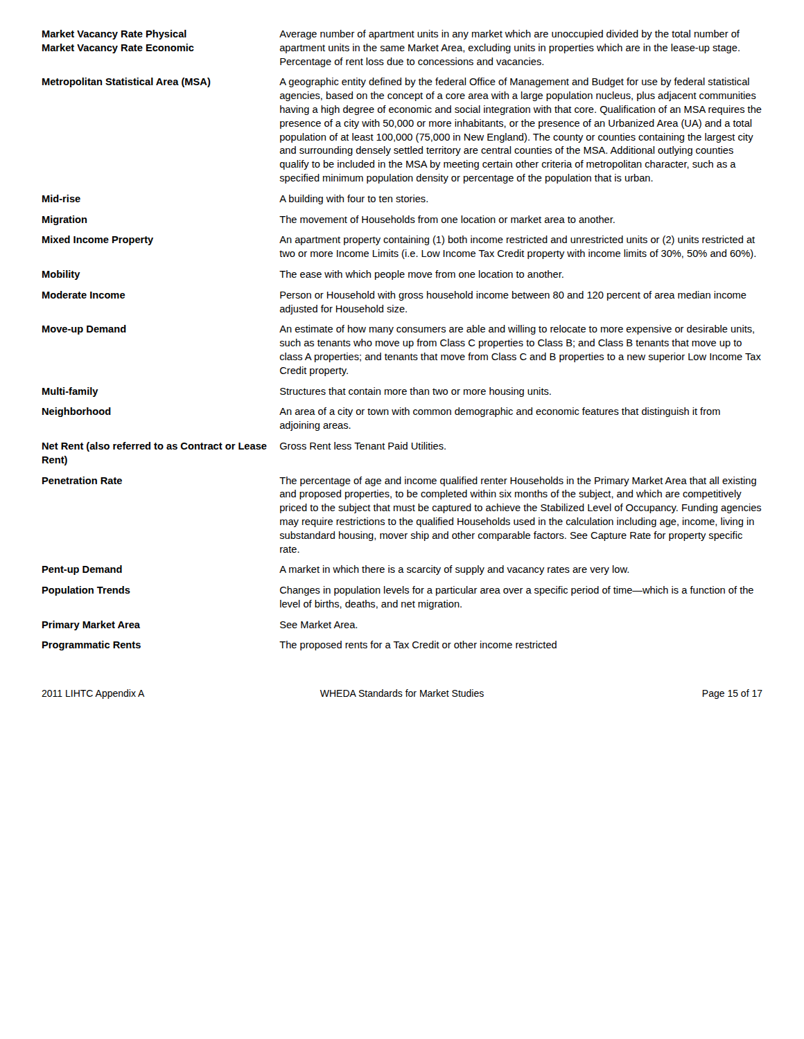| Market Vacancy Rate Physical Market Vacancy Rate Economic | Average number of apartment units in any market which are unoccupied divided by the total number of apartment units in the same Market Area, excluding units in properties which are in the lease-up stage. Percentage of rent loss due to concessions and vacancies. |
| Metropolitan Statistical Area (MSA) | A geographic entity defined by the federal Office of Management and Budget for use by federal statistical agencies, based on the concept of a core area with a large population nucleus, plus adjacent communities having a high degree of economic and social integration with that core. Qualification of an MSA requires the presence of a city with 50,000 or more inhabitants, or the presence of an Urbanized Area (UA) and a total population of at least 100,000 (75,000 in New England). The county or counties containing the largest city and surrounding densely settled territory are central counties of the MSA. Additional outlying counties qualify to be included in the MSA by meeting certain other criteria of metropolitan character, such as a specified minimum population density or percentage of the population that is urban. |
| Mid-rise | A building with four to ten stories. |
| Migration | The movement of Households from one location or market area to another. |
| Mixed Income Property | An apartment property containing (1) both income restricted and unrestricted units or (2) units restricted at two or more Income Limits (i.e. Low Income Tax Credit property with income limits of 30%, 50% and 60%). |
| Mobility | The ease with which people move from one location to another. |
| Moderate Income | Person or Household with gross household income between 80 and 120 percent of area median income adjusted for Household size. |
| Move-up Demand | An estimate of how many consumers are able and willing to relocate to more expensive or desirable units, such as tenants who move up from Class C properties to Class B; and Class B tenants that move up to class A properties; and tenants that move from Class C and B properties to a new superior Low Income Tax Credit property. |
| Multi-family | Structures that contain more than two or more housing units. |
| Neighborhood | An area of a city or town with common demographic and economic features that distinguish it from adjoining areas. |
| Net Rent (also referred to as Contract or Lease Rent) | Gross Rent less Tenant Paid Utilities. |
| Penetration Rate | The percentage of age and income qualified renter Households in the Primary Market Area that all existing and proposed properties, to be completed within six months of the subject, and which are competitively priced to the subject that must be captured to achieve the Stabilized Level of Occupancy. Funding agencies may require restrictions to the qualified Households used in the calculation including age, income, living in substandard housing, mover ship and other comparable factors. See Capture Rate for property specific rate. |
| Pent-up Demand | A market in which there is a scarcity of supply and vacancy rates are very low. |
| Population Trends | Changes in population levels for a particular area over a specific period of time—which is a function of the level of births, deaths, and net migration. |
| Primary Market Area | See Market Area. |
| Programmatic Rents | The proposed rents for a Tax Credit or other income restricted |
2011 LIHTC Appendix A
WHEDA Standards for Market Studies
Page 15 of 17